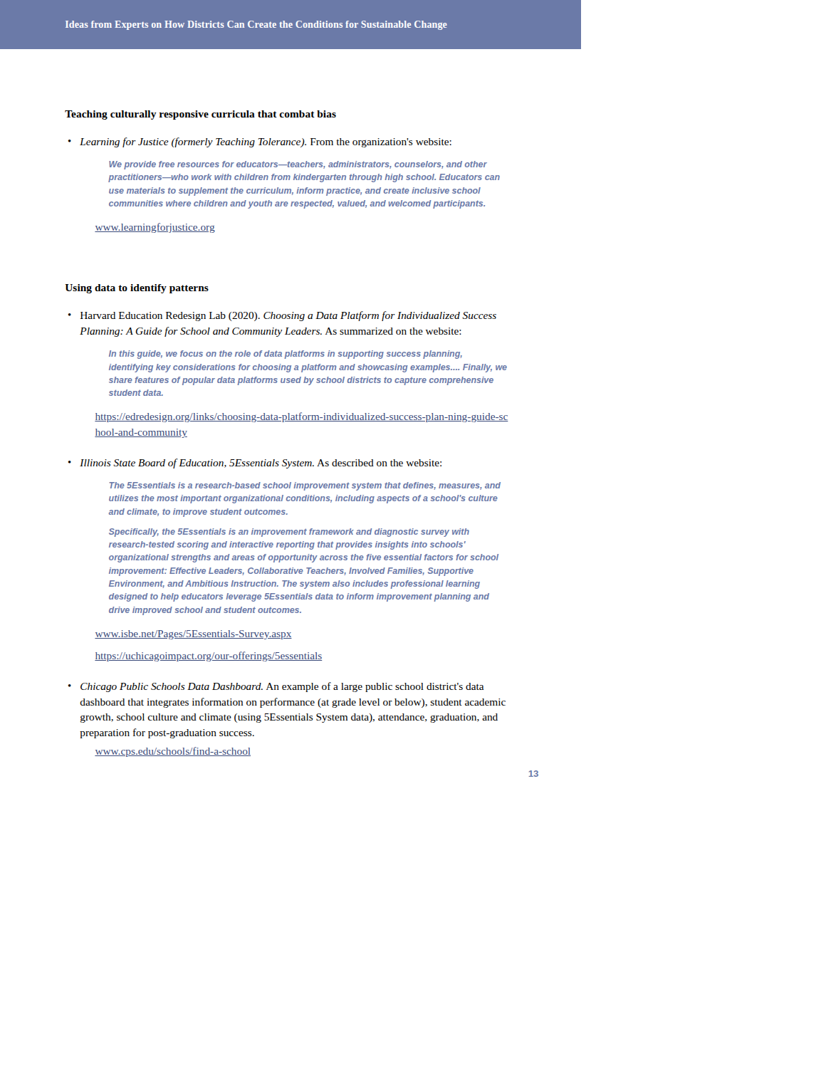Ideas from Experts on How Districts Can Create the Conditions for Sustainable Change
Teaching culturally responsive curricula that combat bias
Learning for Justice (formerly Teaching Tolerance). From the organization's website:
We provide free resources for educators—teachers, administrators, counselors, and other practitioners—who work with children from kindergarten through high school. Educators can use materials to supplement the curriculum, inform practice, and create inclusive school communities where children and youth are respected, valued, and welcomed participants.
www.learningforjustice.org
Using data to identify patterns
Harvard Education Redesign Lab (2020). Choosing a Data Platform for Individualized Success Planning: A Guide for School and Community Leaders. As summarized on the website:
In this guide, we focus on the role of data platforms in supporting success planning, identifying key considerations for choosing a platform and showcasing examples.... Finally, we share features of popular data platforms used by school districts to capture comprehensive student data.
https://edredesign.org/links/choosing-data-platform-individualized-success-plan-ning-guide-school-and-community
Illinois State Board of Education, 5Essentials System. As described on the website:
The 5Essentials is a research-based school improvement system that defines, measures, and utilizes the most important organizational conditions, including aspects of a school's culture and climate, to improve student outcomes.
Specifically, the 5Essentials is an improvement framework and diagnostic survey with research-tested scoring and interactive reporting that provides insights into schools' organizational strengths and areas of opportunity across the five essential factors for school improvement: Effective Leaders, Collaborative Teachers, Involved Families, Supportive Environment, and Ambitious Instruction. The system also includes professional learning designed to help educators leverage 5Essentials data to inform improvement planning and drive improved school and student outcomes.
www.isbe.net/Pages/5Essentials-Survey.aspx https://uchicagoimpact.org/our-offerings/5essentials
Chicago Public Schools Data Dashboard. An example of a large public school district's data dashboard that integrates information on performance (at grade level or below), student academic growth, school culture and climate (using 5Essentials System data), attendance, graduation, and preparation for post-graduation success. www.cps.edu/schools/find-a-school
13